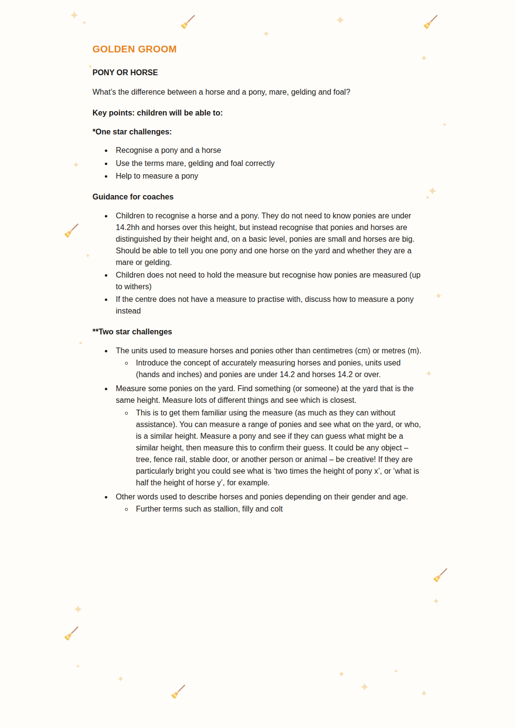✦ ✦ 🧹 ✦ ✦ 🧹 ✦ ✦ ✦ ✦ ✦ 🧹 ✦ ✦ ✦ ✦ ✦ ✦ 🧹 ✦ ✦ 🧹 ✦ ✦ ✦ ✦ ✦ 🧹
GOLDEN GROOM
PONY OR HORSE
What’s the difference between a horse and a pony, mare, gelding and foal?
Key points: children will be able to:
*One star challenges:
Recognise a pony and a horse
Use the terms mare, gelding and foal correctly
Help to measure a pony
Guidance for coaches
Children to recognise a horse and a pony. They do not need to know ponies are under 14.2hh and horses over this height, but instead recognise that ponies and horses are distinguished by their height and, on a basic level, ponies are small and horses are big. Should be able to tell you one pony and one horse on the yard and whether they are a mare or gelding.
Children does not need to hold the measure but recognise how ponies are measured (up to withers)
If the centre does not have a measure to practise with, discuss how to measure a pony instead
**Two star challenges
The units used to measure horses and ponies other than centimetres (cm) or metres (m).
Introduce the concept of accurately measuring horses and ponies, units used (hands and inches) and ponies are under 14.2 and horses 14.2 or over.
Measure some ponies on the yard. Find something (or someone) at the yard that is the same height. Measure lots of different things and see which is closest.
This is to get them familiar using the measure (as much as they can without assistance). You can measure a range of ponies and see what on the yard, or who, is a similar height. Measure a pony and see if they can guess what might be a similar height, then measure this to confirm their guess. It could be any object – tree, fence rail, stable door, or another person or animal – be creative! If they are particularly bright you could see what is ‘two times the height of pony x’, or ‘what is half the height of horse y’, for example.
Other words used to describe horses and ponies depending on their gender and age.
Further terms such as stallion, filly and colt